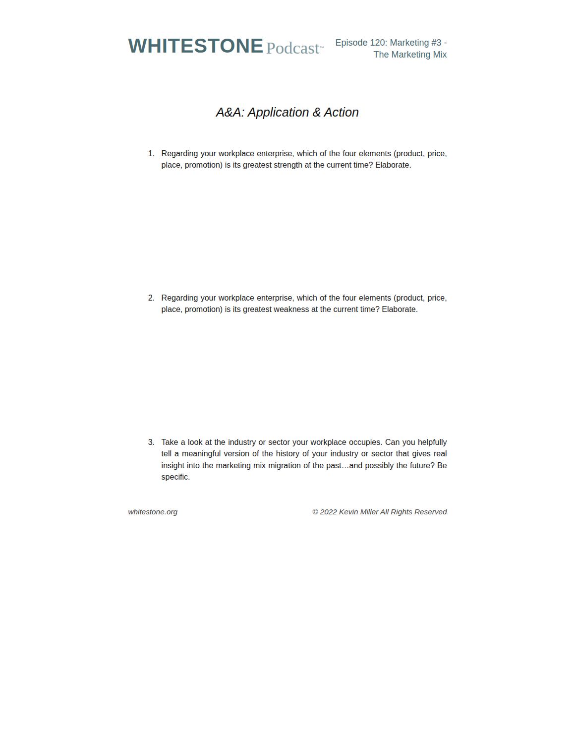Whitestone Podcast™
Episode 120: Marketing #3 -
The Marketing Mix
A&A: Application & Action
Regarding your workplace enterprise, which of the four elements (product, price, place, promotion) is its greatest strength at the current time? Elaborate.
Regarding your workplace enterprise, which of the four elements (product, price, place, promotion) is its greatest weakness at the current time? Elaborate.
Take a look at the industry or sector your workplace occupies. Can you helpfully tell a meaningful version of the history of your industry or sector that gives real insight into the marketing mix migration of the past…and possibly the future? Be specific.
whitestone.org © 2022 Kevin Miller All Rights Reserved